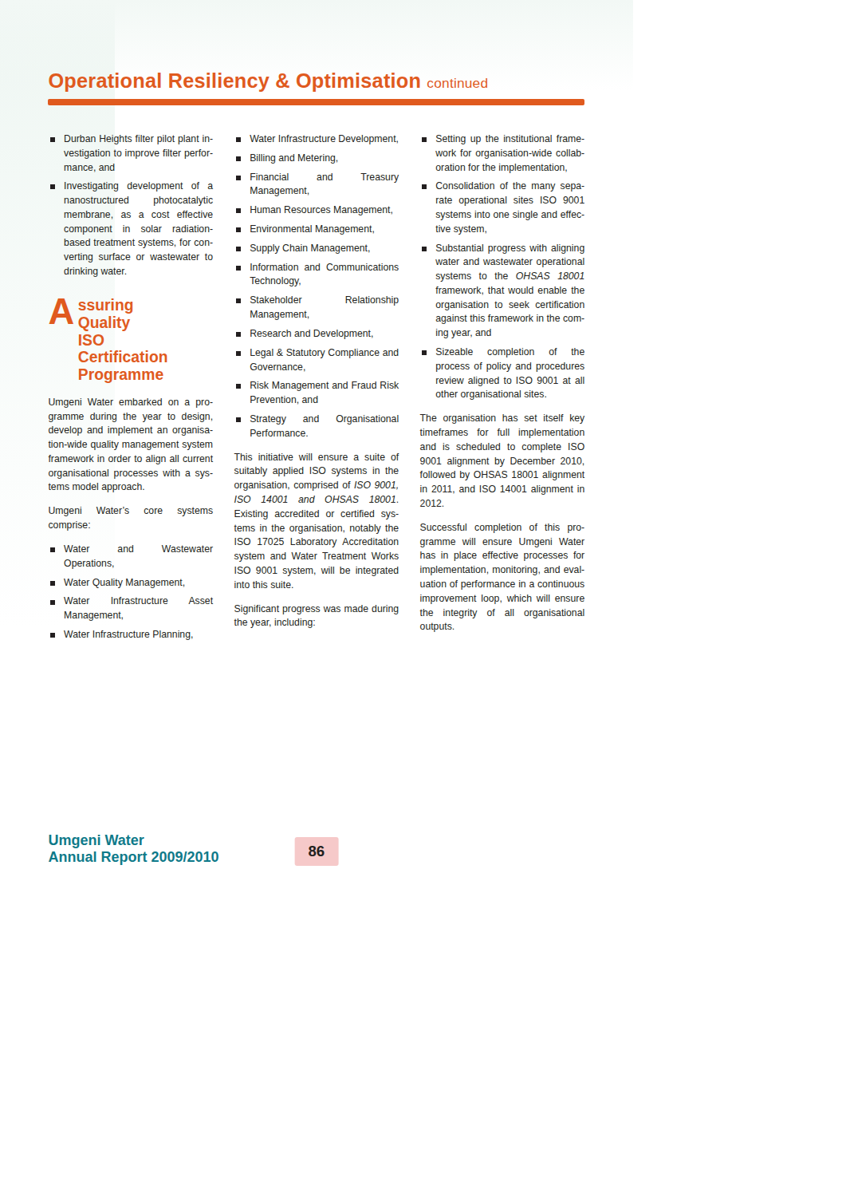Operational Resiliency & Optimisation continued
Durban Heights filter pilot plant investigation to improve filter performance, and
Investigating development of a nanostructured photocatalytic membrane, as a cost effective component in solar radiation-based treatment systems, for converting surface or wastewater to drinking water.
A
ssuring Quality ISO Certification Programme
Umgeni Water embarked on a programme during the year to design, develop and implement an organisation-wide quality management system framework in order to align all current organisational processes with a systems model approach.
Umgeni Water’s core systems comprise:
Water and Wastewater Operations,
Water Quality Management,
Water Infrastructure Asset Management,
Water Infrastructure Planning,
Water Infrastructure Development,
Billing and Metering,
Financial and Treasury Management,
Human Resources Management,
Environmental Management,
Supply Chain Management,
Information and Communications Technology,
Stakeholder Relationship Management,
Research and Development,
Legal & Statutory Compliance and Governance,
Risk Management and Fraud Risk Prevention, and
Strategy and Organisational Performance.
This initiative will ensure a suite of suitably applied ISO systems in the organisation, comprised of ISO 9001, ISO 14001 and OHSAS 18001. Existing accredited or certified systems in the organisation, notably the ISO 17025 Laboratory Accreditation system and Water Treatment Works ISO 9001 system, will be integrated into this suite.
Significant progress was made during the year, including:
Setting up the institutional framework for organisation-wide collaboration for the implementation,
Consolidation of the many separate operational sites ISO 9001 systems into one single and effective system,
Substantial progress with aligning water and wastewater operational systems to the OHSAS 18001 framework, that would enable the organisation to seek certification against this framework in the coming year, and
Sizeable completion of the process of policy and procedures review aligned to ISO 9001 at all other organisational sites.
The organisation has set itself key timeframes for full implementation and is scheduled to complete ISO 9001 alignment by December 2010, followed by OHSAS 18001 alignment in 2011, and ISO 14001 alignment in 2012.
Successful completion of this programme will ensure Umgeni Water has in place effective processes for implementation, monitoring, and evaluation of performance in a continuous improvement loop, which will ensure the integrity of all organisational outputs.
Umgeni Water Annual Report 2009/2010
86